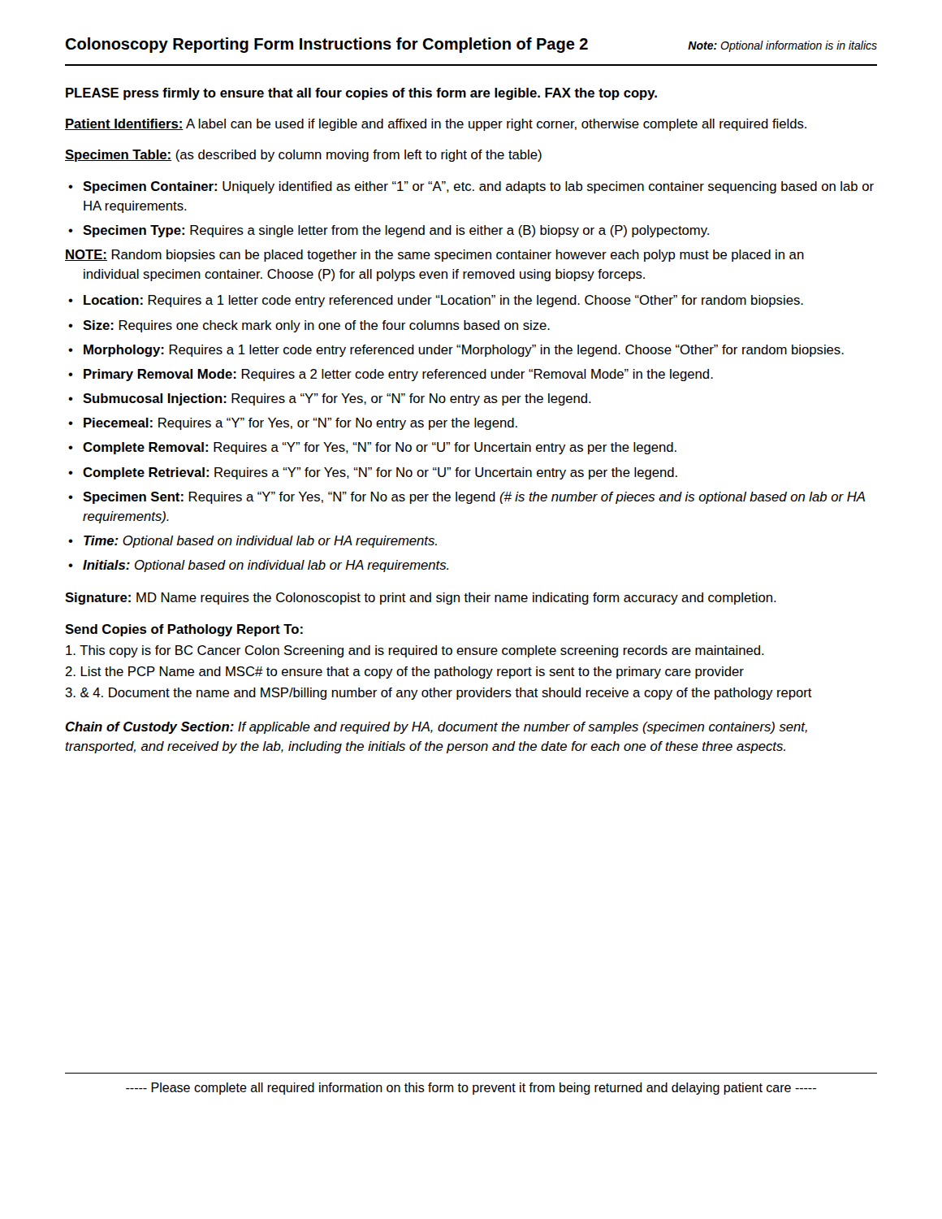Colonoscopy Reporting Form Instructions for Completion of Page 2
Note: Optional information is in italics
PLEASE press firmly to ensure that all four copies of this form are legible. FAX the top copy.
Patient Identifiers: A label can be used if legible and affixed in the upper right corner, otherwise complete all required fields.
Specimen Table: (as described by column moving from left to right of the table)
Specimen Container: Uniquely identified as either “1” or “A”, etc. and adapts to lab specimen container sequencing based on lab or HA requirements.
Specimen Type: Requires a single letter from the legend and is either a (B) biopsy or a (P) polypectomy.
NOTE: Random biopsies can be placed together in the same specimen container however each polyp must be placed in an individual specimen container. Choose (P) for all polyps even if removed using biopsy forceps.
Location: Requires a 1 letter code entry referenced under “Location” in the legend. Choose “Other” for random biopsies.
Size: Requires one check mark only in one of the four columns based on size.
Morphology: Requires a 1 letter code entry referenced under “Morphology” in the legend. Choose “Other” for random biopsies.
Primary Removal Mode: Requires a 2 letter code entry referenced under “Removal Mode” in the legend.
Submucosal Injection: Requires a “Y” for Yes, or “N” for No entry as per the legend.
Piecemeal: Requires a “Y” for Yes, or “N” for No entry as per the legend.
Complete Removal: Requires a “Y” for Yes, “N” for No or “U” for Uncertain entry as per the legend.
Complete Retrieval: Requires a “Y” for Yes, “N” for No or “U” for Uncertain entry as per the legend.
Specimen Sent: Requires a “Y” for Yes, “N” for No as per the legend (# is the number of pieces and is optional based on lab or HA requirements).
Time: Optional based on individual lab or HA requirements.
Initials: Optional based on individual lab or HA requirements.
Signature: MD Name requires the Colonoscopist to print and sign their name indicating form accuracy and completion.
Send Copies of Pathology Report To:
1. This copy is for BC Cancer Colon Screening and is required to ensure complete screening records are maintained.
2. List the PCP Name and MSC# to ensure that a copy of the pathology report is sent to the primary care provider
3. & 4. Document the name and MSP/billing number of any other providers that should receive a copy of the pathology report
Chain of Custody Section: If applicable and required by HA, document the number of samples (specimen containers) sent, transported, and received by the lab, including the initials of the person and the date for each one of these three aspects.
----- Please complete all required information on this form to prevent it from being returned and delaying patient care -----